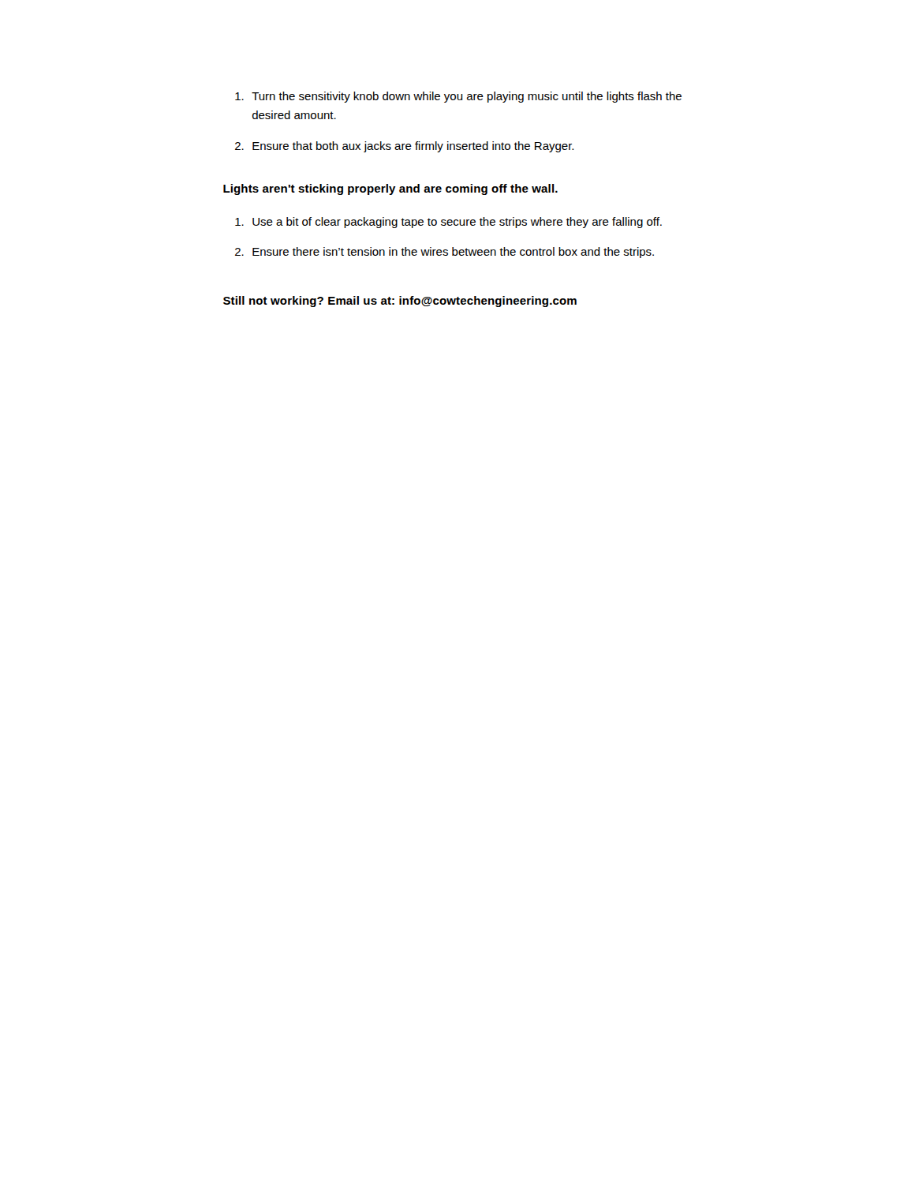Turn the sensitivity knob down while you are playing music until the lights flash the desired amount.
Ensure that both aux jacks are firmly inserted into the Rayger.
Lights aren't sticking properly and are coming off the wall.
Use a bit of clear packaging tape to secure the strips where they are falling off.
Ensure there isn’t tension in the wires between the control box and the strips.
Still not working? Email us at: info@cowtechengineering.com